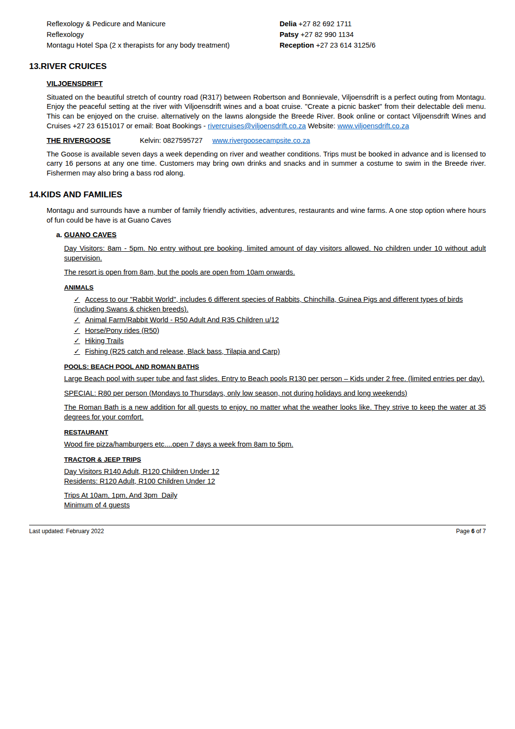Reflexology & Pedicure and Manicure Delia +27 82 692 1711
Reflexology Patsy +27 82 990 1134
Montagu Hotel Spa (2 x therapists for any body treatment) Reception +27 23 614 3125/6
13.RIVER CRUICES
VILJOENSDRIFT
Situated on the beautiful stretch of country road (R317) between Robertson and Bonnievale, Viljoensdrift is a perfect outing from Montagu. Enjoy the peaceful setting at the river with Viljoensdrift wines and a boat cruise. "Create a picnic basket" from their delectable deli menu. This can be enjoyed on the cruise. alternatively on the lawns alongside the Breede River. Book online or contact Viljoensdrift Wines and Cruises +27 23 6151017 or email: Boat Bookings - rivercruises@viljoensdrift.co.za Website: www.viljoensdrift.co.za
THE RIVERGOOSE Kelvin: 0827595727 www.rivergoosecampsite.co.za
The Goose is available seven days a week depending on river and weather conditions. Trips must be booked in advance and is licensed to carry 16 persons at any one time. Customers may bring own drinks and snacks and in summer a costume to swim in the Breede river. Fishermen may also bring a bass rod along.
14.KIDS AND FAMILIES
Montagu and surrounds have a number of family friendly activities, adventures, restaurants and wine farms. A one stop option where hours of fun could be have is at Guano Caves
GUANO CAVES
Day Visitors: 8am - 5pm. No entry without pre booking, limited amount of day visitors allowed. No children under 10 without adult supervision.
The resort is open from 8am, but the pools are open from 10am onwards.
ANIMALS
Access to our "Rabbit World", includes 6 different species of Rabbits, Chinchilla, Guinea Pigs and different types of birds (including Swans & chicken breeds).
Animal Farm/Rabbit World - R50 Adult And R35 Children u/12
Horse/Pony rides (R50)
Hiking Trails
Fishing (R25 catch and release, Black bass, Tilapia and Carp)
POOLS: BEACH POOL AND ROMAN BATHS
Large Beach pool with super tube and fast slides. Entry to Beach pools R130 per person – Kids under 2 free. (limited entries per day).
SPECIAL: R80 per person (Mondays to Thursdays, only low season, not during holidays and long weekends)
The Roman Bath is a new addition for all guests to enjoy, no matter what the weather looks like. They strive to keep the water at 35 degrees for your comfort.
RESTAURANT
Wood fire pizza/hamburgers etc....open 7 days a week from 8am to 5pm.
TRACTOR & JEEP TRIPS
Day Visitors R140 Adult, R120 Children Under 12
Residents: R120 Adult, R100 Children Under 12
Trips At 10am, 1pm, And 3pm Daily
Minimum of 4 guests
Last updated: February 2022 Page 6 of 7